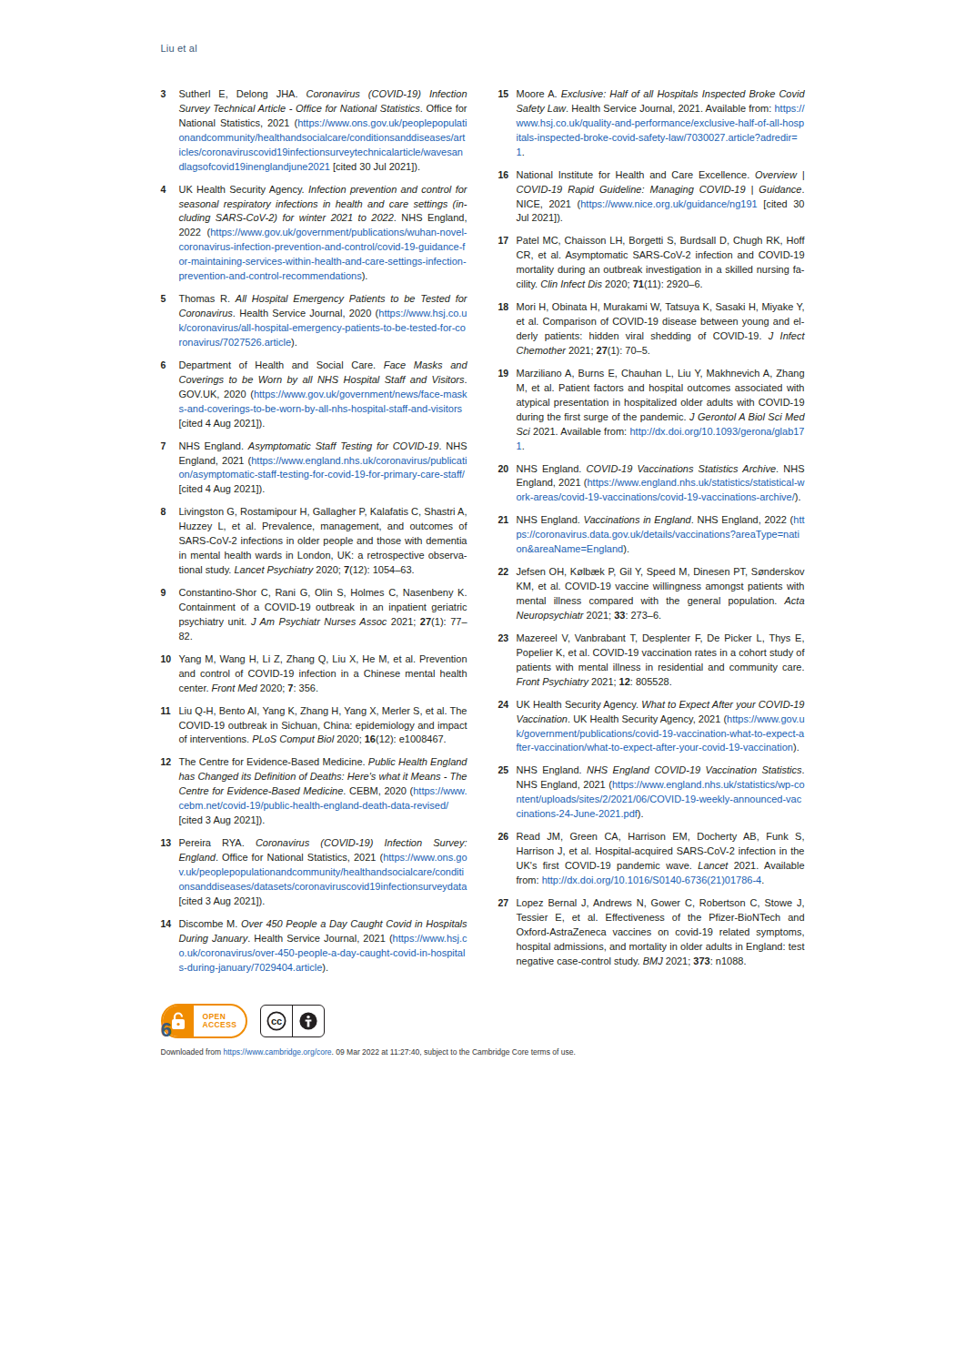Liu et al
Sutherl E, Delong JHA. Coronavirus (COVID-19) Infection Survey Technical Article - Office for National Statistics. Office for National Statistics, 2021 (https://www.ons.gov.uk/peoplepopulationandcommunity/healthandsocialcare/conditionsanddiseases/articles/coronaviruscovid19infectionsurveytechnicalarticle/wavesandlagsofcovid19inenglandjune2021 [cited 30 Jul 2021]).
UK Health Security Agency. Infection prevention and control for seasonal respiratory infections in health and care settings (including SARS-CoV-2) for winter 2021 to 2022. NHS England, 2022 (https://www.gov.uk/government/publications/wuhan-novel-coronavirus-infection-prevention-and-control/covid-19-guidance-for-maintaining-services-within-health-and-care-settings-infection-prevention-and-control-recommendations).
Thomas R. All Hospital Emergency Patients to be Tested for Coronavirus. Health Service Journal, 2020 (https://www.hsj.co.uk/coronavirus/all-hospital-emergency-patients-to-be-tested-for-coronavirus/7027526.article).
Department of Health and Social Care. Face Masks and Coverings to be Worn by all NHS Hospital Staff and Visitors. GOV.UK, 2020 (https://www.gov.uk/government/news/face-masks-and-coverings-to-be-worn-by-all-nhs-hospital-staff-and-visitors [cited 4 Aug 2021]).
NHS England. Asymptomatic Staff Testing for COVID-19. NHS England, 2021 (https://www.england.nhs.uk/coronavirus/publication/asymptomatic-staff-testing-for-covid-19-for-primary-care-staff/ [cited 4 Aug 2021]).
Livingston G, Rostamipour H, Gallagher P, Kalafatis C, Shastri A, Huzzey L, et al. Prevalence, management, and outcomes of SARS-CoV-2 infections in older people and those with dementia in mental health wards in London, UK: a retrospective observational study. Lancet Psychiatry 2020; 7(12): 1054–63.
Constantino-Shor C, Rani G, Olin S, Holmes C, Nasenbeny K. Containment of a COVID-19 outbreak in an inpatient geriatric psychiatry unit. J Am Psychiatr Nurses Assoc 2021; 27(1): 77–82.
Yang M, Wang H, Li Z, Zhang Q, Liu X, He M, et al. Prevention and control of COVID-19 infection in a Chinese mental health center. Front Med 2020; 7: 356.
Liu Q-H, Bento AI, Yang K, Zhang H, Yang X, Merler S, et al. The COVID-19 outbreak in Sichuan, China: epidemiology and impact of interventions. PLoS Comput Biol 2020; 16(12): e1008467.
The Centre for Evidence-Based Medicine. Public Health England has Changed its Definition of Deaths: Here's what it Means - The Centre for Evidence-Based Medicine. CEBM, 2020 (https://www.cebm.net/covid-19/public-health-england-death-data-revised/ [cited 3 Aug 2021]).
Pereira RYA. Coronavirus (COVID-19) Infection Survey: England. Office for National Statistics, 2021 (https://www.ons.gov.uk/peoplepopulationandcommunity/healthandsocialcare/conditionsanddiseases/datasets/coronaviruscovid19infectionsurveydata [cited 3 Aug 2021]).
Discombe M. Over 450 People a Day Caught Covid in Hospitals During January. Health Service Journal, 2021 (https://www.hsj.co.uk/coronavirus/over-450-people-a-day-caught-covid-in-hospitals-during-january/7029404.article).
Moore A. Exclusive: Half of all Hospitals Inspected Broke Covid Safety Law. Health Service Journal, 2021. Available from: https://www.hsj.co.uk/quality-and-performance/exclusive-half-of-all-hospitals-inspected-broke-covid-safety-law/7030027.article?adredir=1.
National Institute for Health and Care Excellence. Overview | COVID-19 Rapid Guideline: Managing COVID-19 | Guidance. NICE, 2021 (https://www.nice.org.uk/guidance/ng191 [cited 30 Jul 2021]).
Patel MC, Chaisson LH, Borgetti S, Burdsall D, Chugh RK, Hoff CR, et al. Asymptomatic SARS-CoV-2 infection and COVID-19 mortality during an outbreak investigation in a skilled nursing facility. Clin Infect Dis 2020; 71(11): 2920–6.
Mori H, Obinata H, Murakami W, Tatsuya K, Sasaki H, Miyake Y, et al. Comparison of COVID-19 disease between young and elderly patients: hidden viral shedding of COVID-19. J Infect Chemother 2021; 27(1): 70–5.
Marziliano A, Burns E, Chauhan L, Liu Y, Makhnevich A, Zhang M, et al. Patient factors and hospital outcomes associated with atypical presentation in hospitalized older adults with COVID-19 during the first surge of the pandemic. J Gerontol A Biol Sci Med Sci 2021. Available from: http://dx.doi.org/10.1093/gerona/glab171.
NHS England. COVID-19 Vaccinations Statistics Archive. NHS England, 2021 (https://www.england.nhs.uk/statistics/statistical-work-areas/covid-19-vaccinations/covid-19-vaccinations-archive/).
NHS England. Vaccinations in England. NHS England, 2022 (https://coronavirus.data.gov.uk/details/vaccinations?areaType=nation&areaName=England).
Jefsen OH, Kølbæk P, Gil Y, Speed M, Dinesen PT, Sønderskov KM, et al. COVID-19 vaccine willingness amongst patients with mental illness compared with the general population. Acta Neuropsychiatr 2021; 33: 273–6.
Mazereel V, Vanbrabant T, Desplenter F, De Picker L, Thys E, Popelier K, et al. COVID-19 vaccination rates in a cohort study of patients with mental illness in residential and community care. Front Psychiatry 2021; 12: 805528.
UK Health Security Agency. What to Expect After your COVID-19 Vaccination. UK Health Security Agency, 2021 (https://www.gov.uk/government/publications/covid-19-vaccination-what-to-expect-after-vaccination/what-to-expect-after-your-covid-19-vaccination).
NHS England. NHS England COVID-19 Vaccination Statistics. NHS England, 2021 (https://www.england.nhs.uk/statistics/wp-content/uploads/sites/2/2021/06/COVID-19-weekly-announced-vaccinations-24-June-2021.pdf).
Read JM, Green CA, Harrison EM, Docherty AB, Funk S, Harrison J, et al. Hospital-acquired SARS-CoV-2 infection in the UK's first COVID-19 pandemic wave. Lancet 2021. Available from: http://dx.doi.org/10.1016/S0140-6736(21)01786-4.
Lopez Bernal J, Andrews N, Gower C, Robertson C, Stowe J, Tessier E, et al. Effectiveness of the Pfizer-BioNTech and Oxford-AstraZeneca vaccines on covid-19 related symptoms, hospital admissions, and mortality in older adults in England: test negative case-control study. BMJ 2021; 373: n1088.
OPEN
ACCESS
cc
6
Downloaded from https://www.cambridge.org/core. 09 Mar 2022 at 11:27:40, subject to the Cambridge Core terms of use.